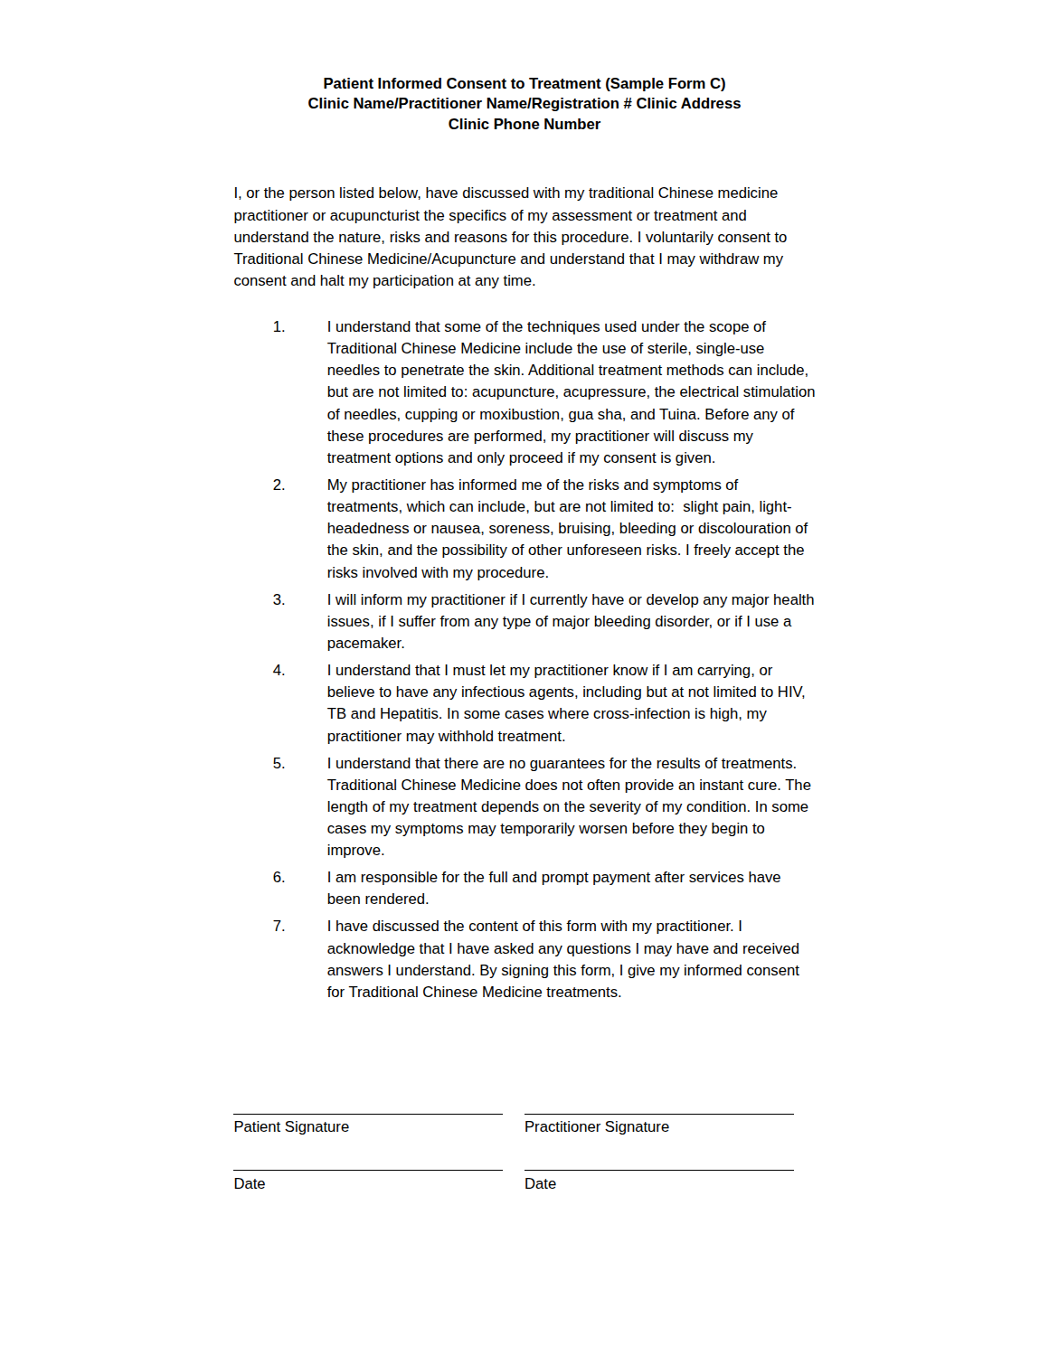Patient Informed Consent to Treatment (Sample Form C) Clinic Name/Practitioner Name/Registration # Clinic Address Clinic Phone Number
I, or the person listed below, have discussed with my traditional Chinese medicine practitioner or acupuncturist the specifics of my assessment or treatment and understand the nature, risks and reasons for this procedure. I voluntarily consent to Traditional Chinese Medicine/Acupuncture and understand that I may withdraw my consent and halt my participation at any time.
I understand that some of the techniques used under the scope of Traditional Chinese Medicine include the use of sterile, single-use needles to penetrate the skin. Additional treatment methods can include, but are not limited to: acupuncture, acupressure, the electrical stimulation of needles, cupping or moxibustion, gua sha, and Tuina. Before any of these procedures are performed, my practitioner will discuss my treatment options and only proceed if my consent is given.
My practitioner has informed me of the risks and symptoms of treatments, which can include, but are not limited to: slight pain, light-headedness or nausea, soreness, bruising, bleeding or discolouration of the skin, and the possibility of other unforeseen risks. I freely accept the risks involved with my procedure.
I will inform my practitioner if I currently have or develop any major health issues, if I suffer from any type of major bleeding disorder, or if I use a pacemaker.
I understand that I must let my practitioner know if I am carrying, or believe to have any infectious agents, including but at not limited to HIV, TB and Hepatitis. In some cases where cross-infection is high, my practitioner may withhold treatment.
I understand that there are no guarantees for the results of treatments. Traditional Chinese Medicine does not often provide an instant cure. The length of my treatment depends on the severity of my condition. In some cases my symptoms may temporarily worsen before they begin to improve.
I am responsible for the full and prompt payment after services have been rendered.
I have discussed the content of this form with my practitioner. I acknowledge that I have asked any questions I may have and received answers I understand. By signing this form, I give my informed consent for Traditional Chinese Medicine treatments.
| Patient Signature Date | Practitioner Signature Date |